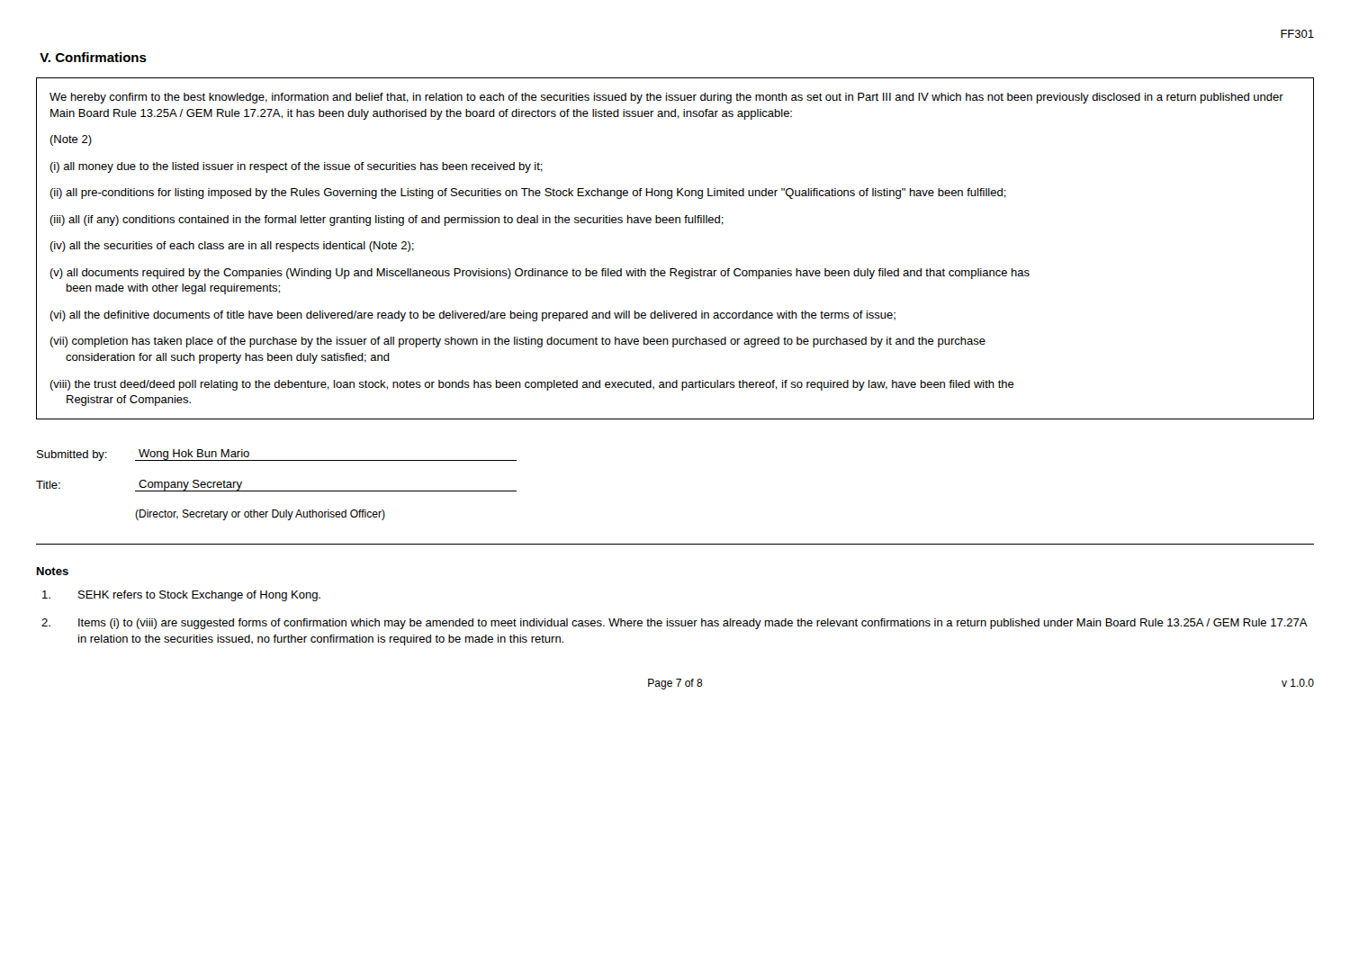FF301
V. Confirmations
We hereby confirm to the best knowledge, information and belief that, in relation to each of the securities issued by the issuer during the month as set out in Part III and IV which has not been previously disclosed in a return published under Main Board Rule 13.25A / GEM Rule 17.27A, it has been duly authorised by the board of directors of the listed issuer and, insofar as applicable:
(Note 2)
(i) all money due to the listed issuer in respect of the issue of securities has been received by it;
(ii) all pre-conditions for listing imposed by the Rules Governing the Listing of Securities on The Stock Exchange of Hong Kong Limited under "Qualifications of listing" have been fulfilled;
(iii) all (if any) conditions contained in the formal letter granting listing of and permission to deal in the securities have been fulfilled;
(iv) all the securities of each class are in all respects identical (Note 2);
(v) all documents required by the Companies (Winding Up and Miscellaneous Provisions) Ordinance to be filed with the Registrar of Companies have been duly filed and that compliance has
been made with other legal requirements;
(vi) all the definitive documents of title have been delivered/are ready to be delivered/are being prepared and will be delivered in accordance with the terms of issue;
(vii) completion has taken place of the purchase by the issuer of all property shown in the listing document to have been purchased or agreed to be purchased by it and the purchase
consideration for all such property has been duly satisfied; and
(viii) the trust deed/deed poll relating to the debenture, loan stock, notes or bonds has been completed and executed, and particulars thereof, if so required by law, have been filed with the
Registrar of Companies.
Submitted by: Wong Hok Bun Mario
Title: Company Secretary
(Director, Secretary or other Duly Authorised Officer)
Notes
| 1. | SEHK refers to Stock Exchange of Hong Kong. |
| 2. | Items (i) to (viii) are suggested forms of confirmation which may be amended to meet individual cases. Where the issuer has already made the relevant confirmations in a return published under Main Board Rule 13.25A / GEM Rule 17.27A in relation to the securities issued, no further confirmation is required to be made in this return. |
Page 7 of 8
v 1.0.0